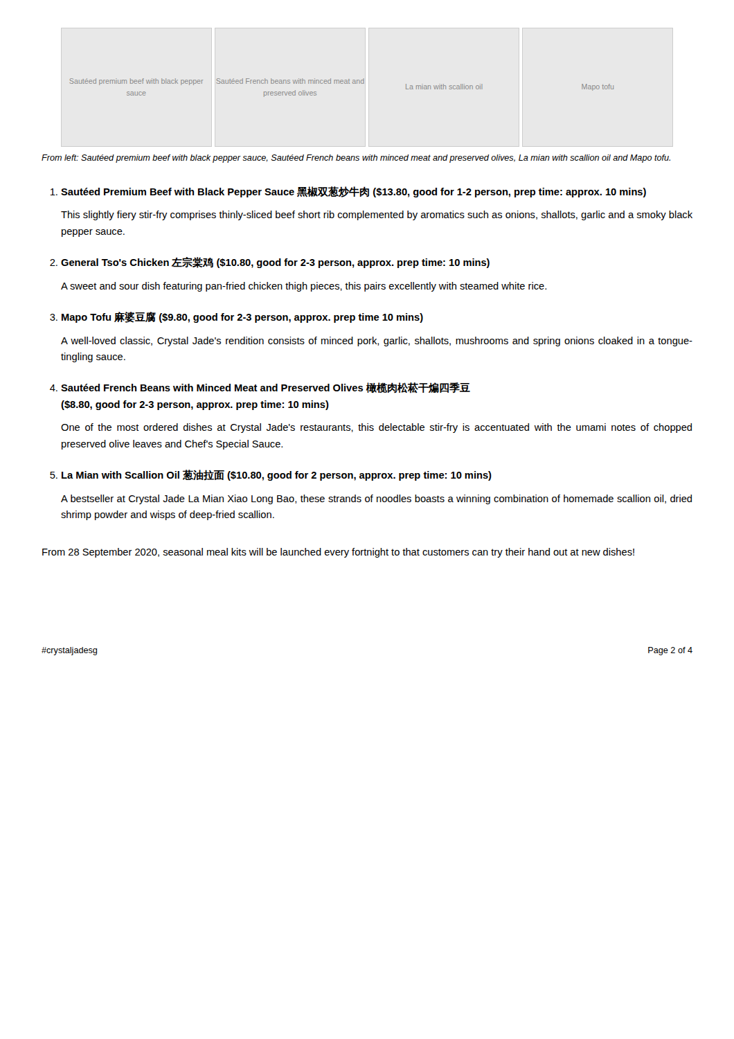Sautéed premium beef with black pepper sauce
Sautéed French beans with minced meat and preserved olives
La mian with scallion oil
Mapo tofu
From left: Sautéed premium beef with black pepper sauce, Sautéed French beans with minced meat and preserved olives, La mian with scallion oil and Mapo tofu.
Sautéed Premium Beef with Black Pepper Sauce 黑椒双葱炒牛肉 ($13.80, good for 1-2 person, prep time: approx. 10 mins)
This slightly fiery stir-fry comprises thinly-sliced beef short rib complemented by aromatics such as onions, shallots, garlic and a smoky black pepper sauce.
General Tso's Chicken 左宗棠鸡 ($10.80, good for 2-3 person, approx. prep time: 10 mins)
A sweet and sour dish featuring pan-fried chicken thigh pieces, this pairs excellently with steamed white rice.
Mapo Tofu 麻婆豆腐 ($9.80, good for 2-3 person, approx. prep time 10 mins)
A well-loved classic, Crystal Jade's rendition consists of minced pork, garlic, shallots, mushrooms and spring onions cloaked in a tongue-tingling sauce.
Sautéed French Beans with Minced Meat and Preserved Olives 橄榄肉松菘干煸四季豆
($8.80, good for 2-3 person, approx. prep time: 10 mins)
One of the most ordered dishes at Crystal Jade's restaurants, this delectable stir-fry is accentuated with the umami notes of chopped preserved olive leaves and Chef's Special Sauce.
La Mian with Scallion Oil 葱油拉面 ($10.80, good for 2 person, approx. prep time: 10 mins)
A bestseller at Crystal Jade La Mian Xiao Long Bao, these strands of noodles boasts a winning combination of homemade scallion oil, dried shrimp powder and wisps of deep-fried scallion.
From 28 September 2020, seasonal meal kits will be launched every fortnight to that customers can try their hand out at new dishes!
#crystaljadesg Page 2 of 4